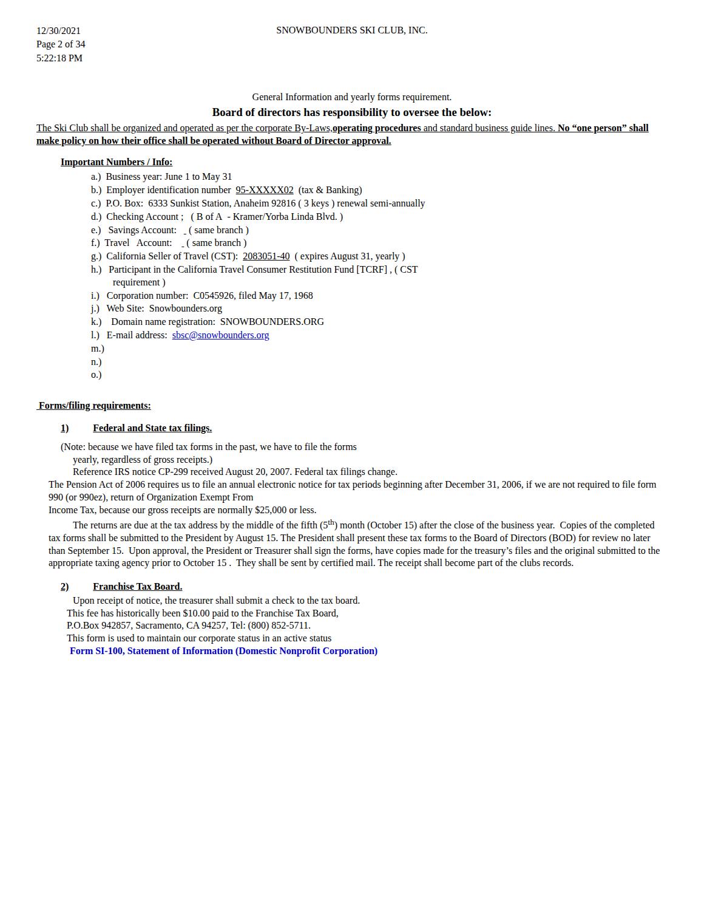12/30/2021
Page 2 of 34
5:22:18 PM
SNOWBOUNDERS SKI CLUB, INC.
General Information and yearly forms requirement.
Board of directors has responsibility to oversee the below:
The Ski Club shall be organized and operated as per the corporate By-Laws,operating procedures and standard business guide lines. No “one person” shall make policy on how their office shall be operated without Board of Director approval.
Important Numbers / Info:
a.) Business year: June 1 to May 31
b.) Employer identification number 95-XXXXX02 (tax & Banking)
c.) P.O. Box: 6333 Sunkist Station, Anaheim 92816 ( 3 keys ) renewal semi-annually
d.) Checking Account ; ( B of A - Kramer/Yorba Linda Blvd. )
e.) Savings Account: ( same branch )
f.) Travel Account: ( same branch )
g.) California Seller of Travel (CST): 2083051-40 ( expires August 31, yearly )
h.) Participant in the California Travel Consumer Restitution Fund [TCRF] , ( CST
requirement )
i.) Corporation number: C0545926, filed May 17, 1968
j.) Web Site: Snowbounders.org
k.) Domain name registration: SNOWBOUNDERS.ORG
l.) E-mail address: sbsc@snowbounders.org
m.)
n.)
o.)
Forms/filing requirements:
1) Federal and State tax filings.
(Note: because we have filed tax forms in the past, we have to file the forms
yearly, regardless of gross receipts.)
Reference IRS notice CP-299 received August 20, 2007. Federal tax filings change.
The Pension Act of 2006 requires us to file an annual electronic notice for tax periods beginning after December 31, 2006, if we are not required to file form 990 (or 990ez), return of Organization Exempt From
Income Tax, because our gross receipts are normally $25,000 or less.
The returns are due at the tax address by the middle of the fifth (5th) month (October 15) after the close of the business year. Copies of the completed tax forms shall be submitted to the President by August 15. The President shall present these tax forms to the Board of Directors (BOD) for review no later than September 15. Upon approval, the President or Treasurer shall sign the forms, have copies made for the treasury’s files and the original submitted to the appropriate taxing agency prior to October 15 . They shall be sent by certified mail. The receipt shall become part of the clubs records.
2) Franchise Tax Board.
Upon receipt of notice, the treasurer shall submit a check to the tax board.
This fee has historically been $10.00 paid to the Franchise Tax Board,
P.O.Box 942857, Sacramento, CA 94257, Tel: (800) 852-5711.
This form is used to maintain our corporate status in an active status
Form SI-100, Statement of Information (Domestic Nonprofit Corporation)